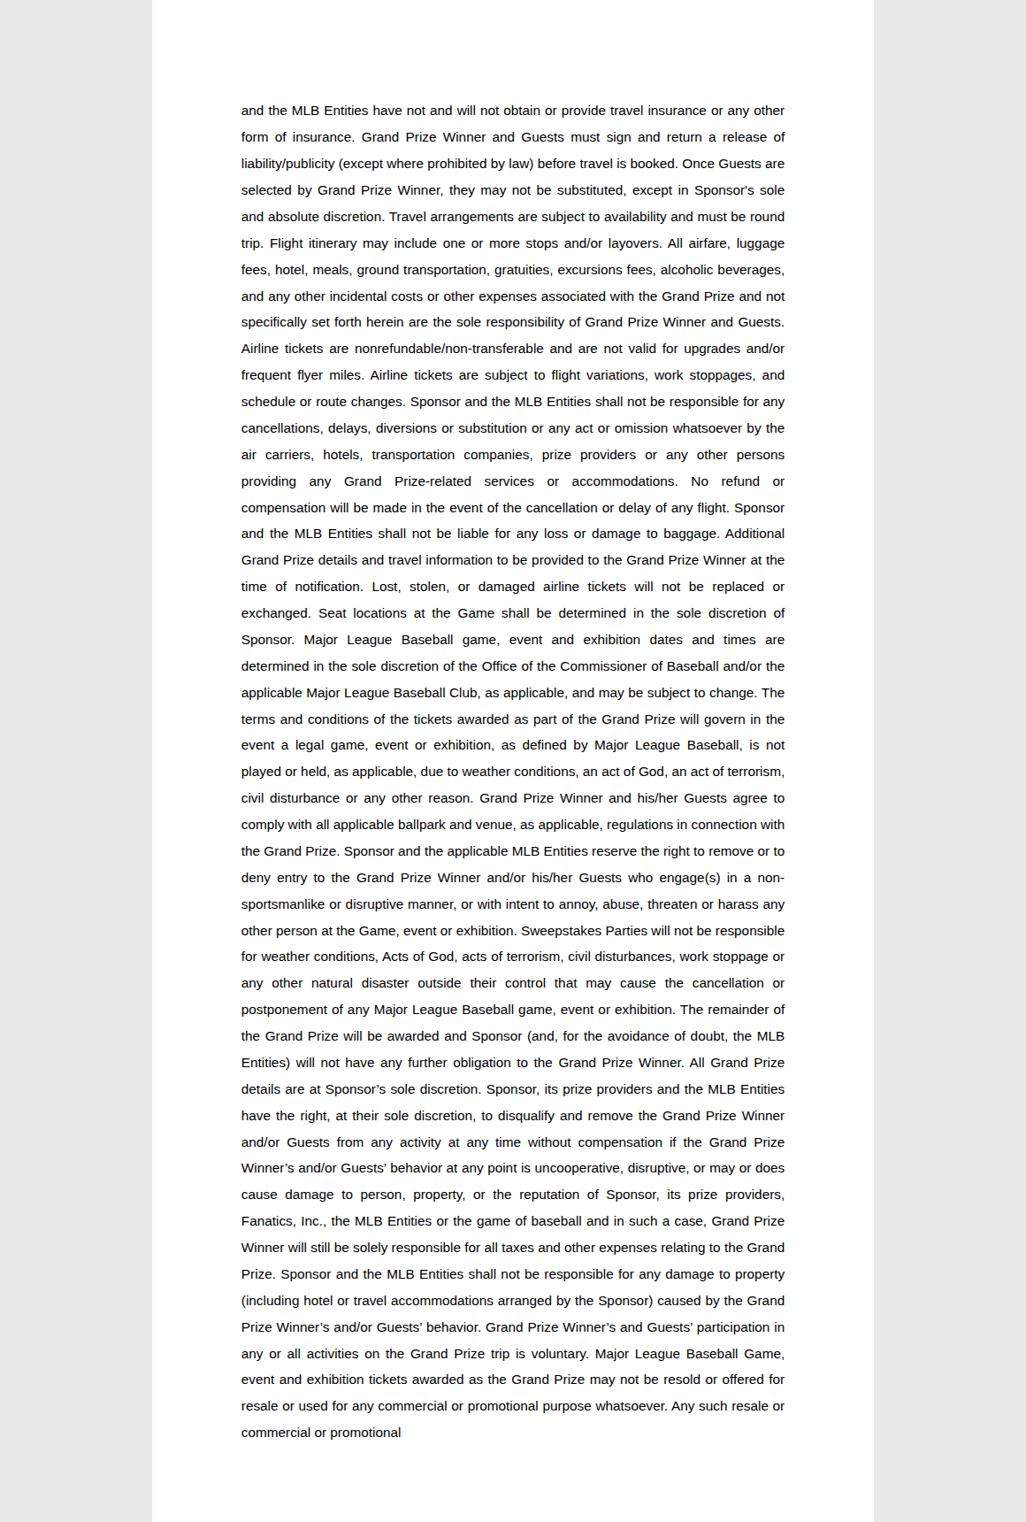and the MLB Entities have not and will not obtain or provide travel insurance or any other form of insurance. Grand Prize Winner and Guests must sign and return a release of liability/publicity (except where prohibited by law) before travel is booked. Once Guests are selected by Grand Prize Winner, they may not be substituted, except in Sponsor's sole and absolute discretion. Travel arrangements are subject to availability and must be round trip. Flight itinerary may include one or more stops and/or layovers. All airfare, luggage fees, hotel, meals, ground transportation, gratuities, excursions fees, alcoholic beverages, and any other incidental costs or other expenses associated with the Grand Prize and not specifically set forth herein are the sole responsibility of Grand Prize Winner and Guests. Airline tickets are nonrefundable/non-transferable and are not valid for upgrades and/or frequent flyer miles. Airline tickets are subject to flight variations, work stoppages, and schedule or route changes. Sponsor and the MLB Entities shall not be responsible for any cancellations, delays, diversions or substitution or any act or omission whatsoever by the air carriers, hotels, transportation companies, prize providers or any other persons providing any Grand Prize-related services or accommodations. No refund or compensation will be made in the event of the cancellation or delay of any flight. Sponsor and the MLB Entities shall not be liable for any loss or damage to baggage. Additional Grand Prize details and travel information to be provided to the Grand Prize Winner at the time of notification. Lost, stolen, or damaged airline tickets will not be replaced or exchanged. Seat locations at the Game shall be determined in the sole discretion of Sponsor. Major League Baseball game, event and exhibition dates and times are determined in the sole discretion of the Office of the Commissioner of Baseball and/or the applicable Major League Baseball Club, as applicable, and may be subject to change. The terms and conditions of the tickets awarded as part of the Grand Prize will govern in the event a legal game, event or exhibition, as defined by Major League Baseball, is not played or held, as applicable, due to weather conditions, an act of God, an act of terrorism, civil disturbance or any other reason. Grand Prize Winner and his/her Guests agree to comply with all applicable ballpark and venue, as applicable, regulations in connection with the Grand Prize. Sponsor and the applicable MLB Entities reserve the right to remove or to deny entry to the Grand Prize Winner and/or his/her Guests who engage(s) in a non-sportsmanlike or disruptive manner, or with intent to annoy, abuse, threaten or harass any other person at the Game, event or exhibition. Sweepstakes Parties will not be responsible for weather conditions, Acts of God, acts of terrorism, civil disturbances, work stoppage or any other natural disaster outside their control that may cause the cancellation or postponement of any Major League Baseball game, event or exhibition. The remainder of the Grand Prize will be awarded and Sponsor (and, for the avoidance of doubt, the MLB Entities) will not have any further obligation to the Grand Prize Winner. All Grand Prize details are at Sponsor’s sole discretion. Sponsor, its prize providers and the MLB Entities have the right, at their sole discretion, to disqualify and remove the Grand Prize Winner and/or Guests from any activity at any time without compensation if the Grand Prize Winner’s and/or Guests’ behavior at any point is uncooperative, disruptive, or may or does cause damage to person, property, or the reputation of Sponsor, its prize providers, Fanatics, Inc., the MLB Entities or the game of baseball and in such a case, Grand Prize Winner will still be solely responsible for all taxes and other expenses relating to the Grand Prize. Sponsor and the MLB Entities shall not be responsible for any damage to property (including hotel or travel accommodations arranged by the Sponsor) caused by the Grand Prize Winner’s and/or Guests’ behavior. Grand Prize Winner’s and Guests’ participation in any or all activities on the Grand Prize trip is voluntary. Major League Baseball Game, event and exhibition tickets awarded as the Grand Prize may not be resold or offered for resale or used for any commercial or promotional purpose whatsoever. Any such resale or commercial or promotional